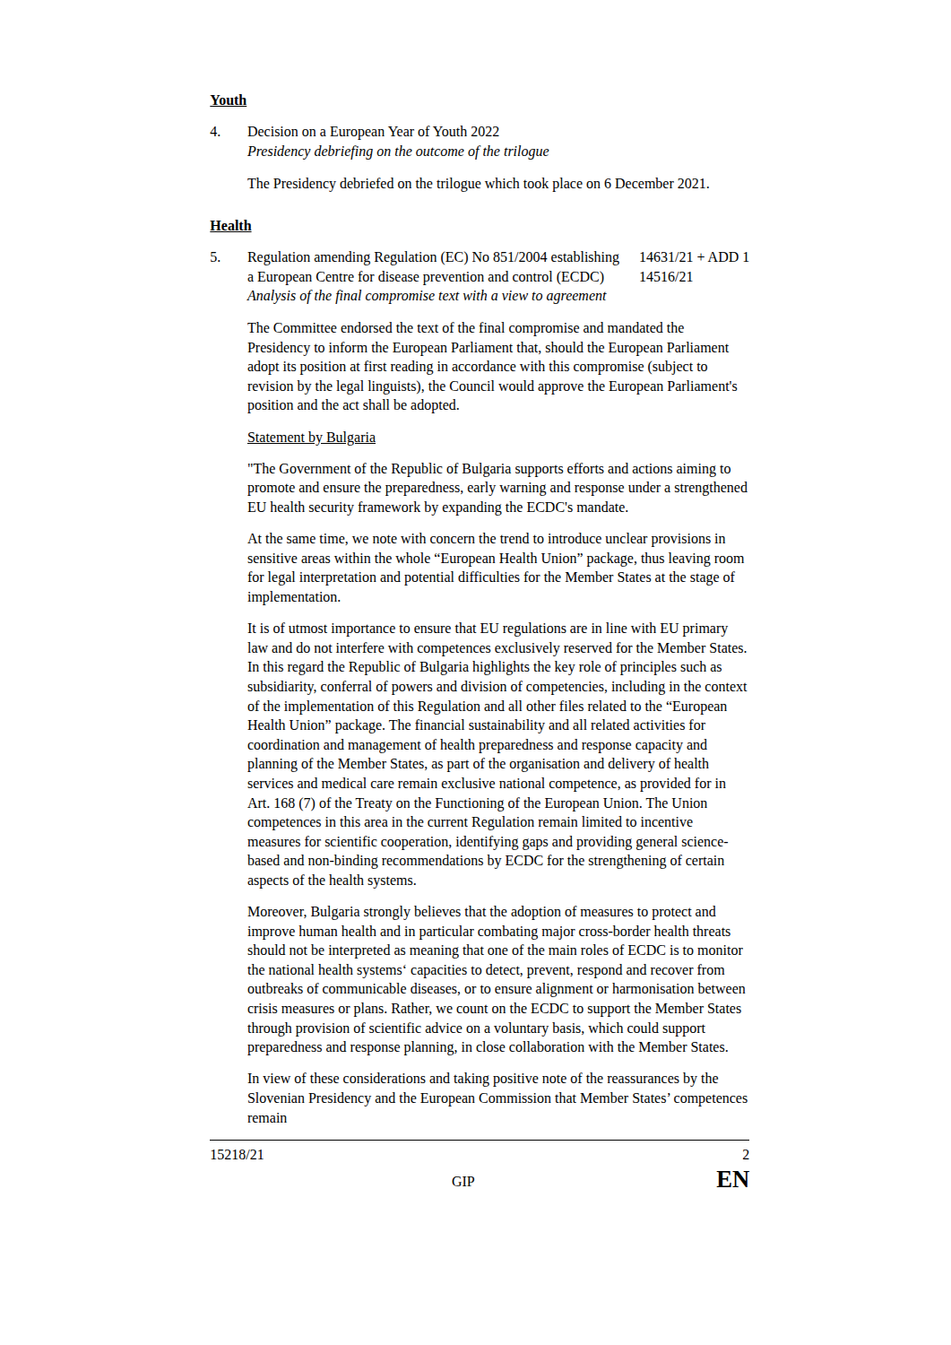Youth
4.
Decision on a European Year of Youth 2022
Presidency debriefing on the outcome of the trilogue
The Presidency debriefed on the trilogue which took place on 6 December 2021.
Health
5.
Regulation amending Regulation (EC) No 851/2004 establishing
a European Centre for disease prevention and control (ECDC)
Analysis of the final compromise text with a view to agreement
14631/21 + ADD 1
14516/21
The Committee endorsed the text of the final compromise and mandated the Presidency to inform the European Parliament that, should the European Parliament adopt its position at first reading in accordance with this compromise (subject to revision by the legal linguists), the Council would approve the European Parliament's position and the act shall be adopted.
Statement by Bulgaria
"The Government of the Republic of Bulgaria supports efforts and actions aiming to promote and ensure the preparedness, early warning and response under a strengthened EU health security framework by expanding the ECDC's mandate.
At the same time, we note with concern the trend to introduce unclear provisions in sensitive areas within the whole “European Health Union” package, thus leaving room for legal interpretation and potential difficulties for the Member States at the stage of implementation.
It is of utmost importance to ensure that EU regulations are in line with EU primary law and do not interfere with competences exclusively reserved for the Member States. In this regard the Republic of Bulgaria highlights the key role of principles such as subsidiarity, conferral of powers and division of competencies, including in the context of the implementation of this Regulation and all other files related to the “European Health Union” package. The financial sustainability and all related activities for coordination and management of health preparedness and response capacity and planning of the Member States, as part of the organisation and delivery of health services and medical care remain exclusive national competence, as provided for in Art. 168 (7) of the Treaty on the Functioning of the European Union. The Union competences in this area in the current Regulation remain limited to incentive measures for scientific cooperation, identifying gaps and providing general science-based and non-binding recommendations by ECDC for the strengthening of certain aspects of the health systems.
Moreover, Bulgaria strongly believes that the adoption of measures to protect and improve human health and in particular combating major cross-border health threats should not be interpreted as meaning that one of the main roles of ECDC is to monitor the national health systems‘ capacities to detect, prevent, respond and recover from outbreaks of communicable diseases, or to ensure alignment or harmonisation between crisis measures or plans. Rather, we count on the ECDC to support the Member States through provision of scientific advice on a voluntary basis, which could support preparedness and response planning, in close collaboration with the Member States.
In view of these considerations and taking positive note of the reassurances by the Slovenian Presidency and the European Commission that Member States’ competences remain
15218/21
2
GIP
EN